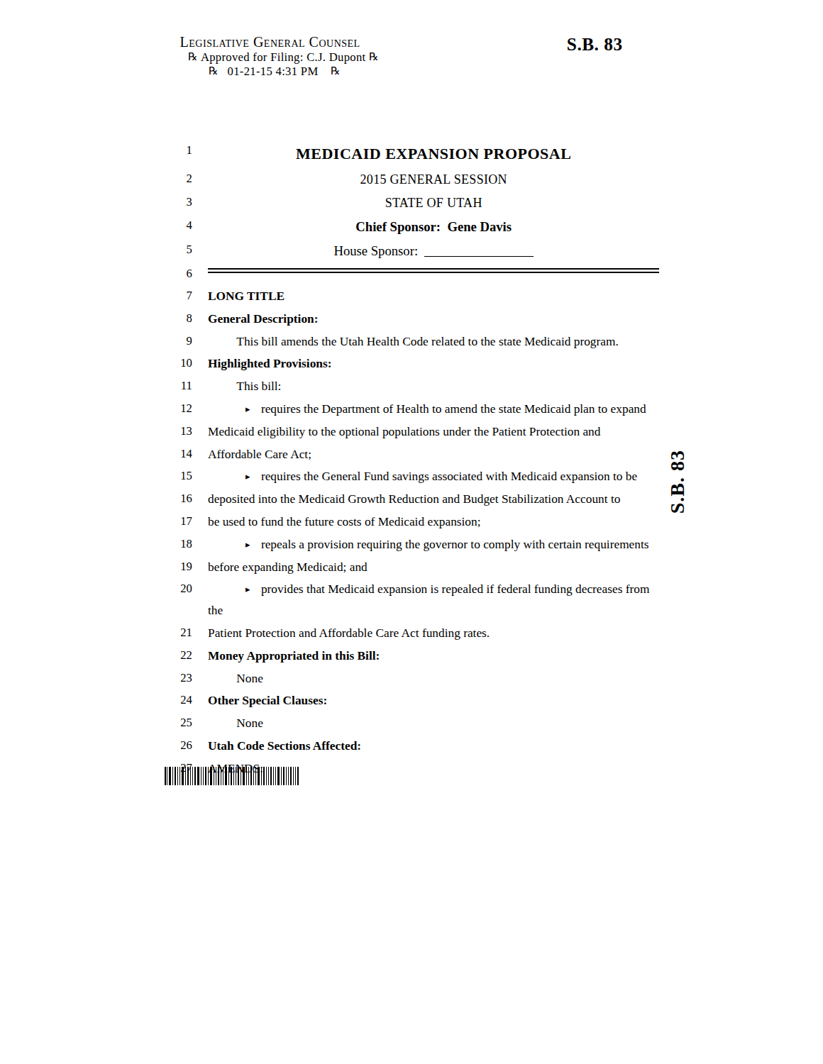S.B. 83
Legislative General Counsel
℞ Approved for Filing: C.J. Dupont ℞
℞ 01-21-15 4:31 PM ℞
| 1 | MEDICAID EXPANSION PROPOSAL |
| 2 | 2015 GENERAL SESSION |
| 3 | STATE OF UTAH |
| 4 | Chief Sponsor: Gene Davis |
| 5 | House Sponsor: |
| 6 | |
| 7 | LONG TITLE |
| 8 | General Description: |
| 9 | This bill amends the Utah Health Code related to the state Medicaid program. |
| 10 | Highlighted Provisions: |
| 11 | This bill: |
| 12 | ▸ requires the Department of Health to amend the state Medicaid plan to expand |
| 13 | Medicaid eligibility to the optional populations under the Patient Protection and |
| 14 | Affordable Care Act; |
| 15 | ▸ requires the General Fund savings associated with Medicaid expansion to be |
| 16 | deposited into the Medicaid Growth Reduction and Budget Stabilization Account to |
| 17 | be used to fund the future costs of Medicaid expansion; |
| 18 | ▸ repeals a provision requiring the governor to comply with certain requirements |
| 19 | before expanding Medicaid; and |
| 20 | ▸ provides that Medicaid expansion is repealed if federal funding decreases from the |
| 21 | Patient Protection and Affordable Care Act funding rates. |
| 22 | Money Appropriated in this Bill: |
| 23 | None |
| 24 | Other Special Clauses: |
| 25 | None |
| 26 | Utah Code Sections Affected: |
| 27 | AMENDS: |
S.B. 83